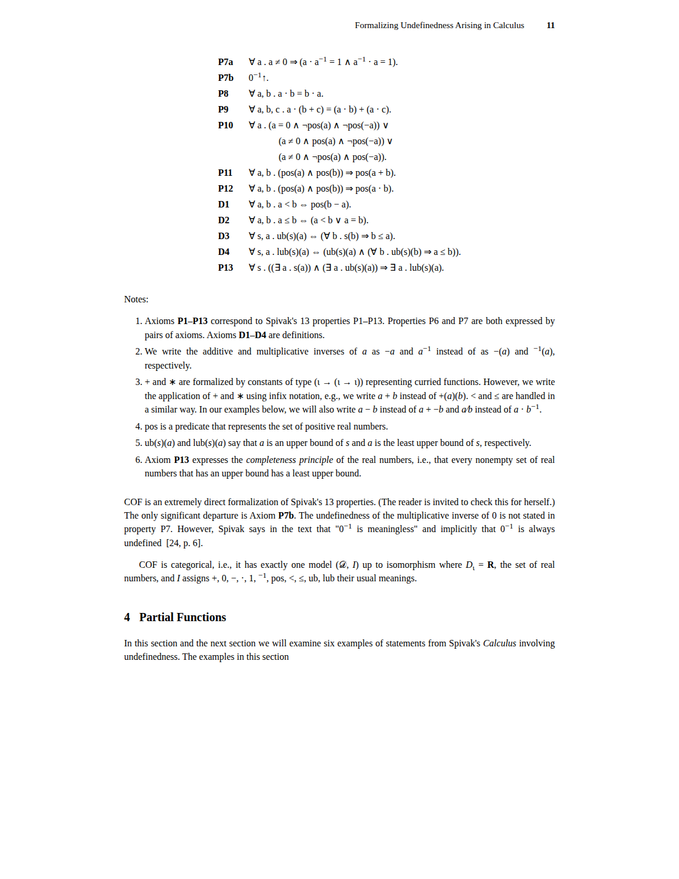Formalizing Undefinedness Arising in Calculus 11
| P7a | ∀ a . a ≠ 0 ⇒ (a · a −1 = 1 ∧ a −1 · a = 1). |
| P7b | 0 −1 ↑. |
| P8 | ∀ a, b . a · b = b · a. |
| P9 | ∀ a, b, c . a · (b + c) = (a · b) + (a · c). |
| P10 | ∀ a . (a = 0 ∧ ¬pos(a) ∧ ¬pos(−a)) ∨ |
| | (a ≠ 0 ∧ pos(a) ∧ ¬pos(−a)) ∨ |
| | (a ≠ 0 ∧ ¬pos(a) ∧ pos(−a)). |
| P11 | ∀ a, b . (pos(a) ∧ pos(b)) ⇒ pos(a + b). |
| P12 | ∀ a, b . (pos(a) ∧ pos(b)) ⇒ pos(a · b). |
| D1 | ∀ a, b . a < b ⇔ pos(b − a). |
| D2 | ∀ a, b . a ≤ b ⇔ (a < b ∨ a = b). |
| D3 | ∀ s, a . ub(s)(a) ⇔ (∀ b . s(b) ⇒ b ≤ a). |
| D4 | ∀ s, a . lub(s)(a) ⇔ (ub(s)(a) ∧ (∀ b . ub(s)(b) ⇒ a ≤ b)). |
| P13 | ∀ s . ((∃ a . s(a)) ∧ (∃ a . ub(s)(a)) ⇒ ∃ a . lub(s)(a). |
Notes:
Axioms P1–P13 correspond to Spivak's 13 properties P1–P13. Properties P6 and P7 are both expressed by pairs of axioms. Axioms D1–D4 are definitions.
We write the additive and multiplicative inverses of a as −a and a−1 instead of as −(a) and −1(a), respectively.
+ and ∗ are formalized by constants of type (ι → (ι → ι)) representing curried functions. However, we write the application of + and ∗ using infix notation, e.g., we write a + b instead of +(a)(b). < and ≤ are handled in a similar way. In our examples below, we will also write a − b instead of a + −b and a⁄b instead of a · b−1.
pos is a predicate that represents the set of positive real numbers.
ub(s)(a) and lub(s)(a) say that a is an upper bound of s and a is the least upper bound of s, respectively.
Axiom P13 expresses the completeness principle of the real numbers, i.e., that every nonempty set of real numbers that has an upper bound has a least upper bound.
COF is an extremely direct formalization of Spivak's 13 properties. (The reader is invited to check this for herself.) The only significant departure is Axiom P7b. The undefinedness of the multiplicative inverse of 0 is not stated in property P7. However, Spivak says in the text that "0−1 is meaningless" and implicitly that 0−1 is always undefined [24, p. 6].
COF is categorical, i.e., it has exactly one model (𝒟, I) up to isomorphism where Dι = R, the set of real numbers, and I assigns +, 0, −, ·, 1, −1, pos, <, ≤, ub, lub their usual meanings.
4 Partial Functions
In this section and the next section we will examine six examples of statements from Spivak's Calculus involving undefinedness. The examples in this section